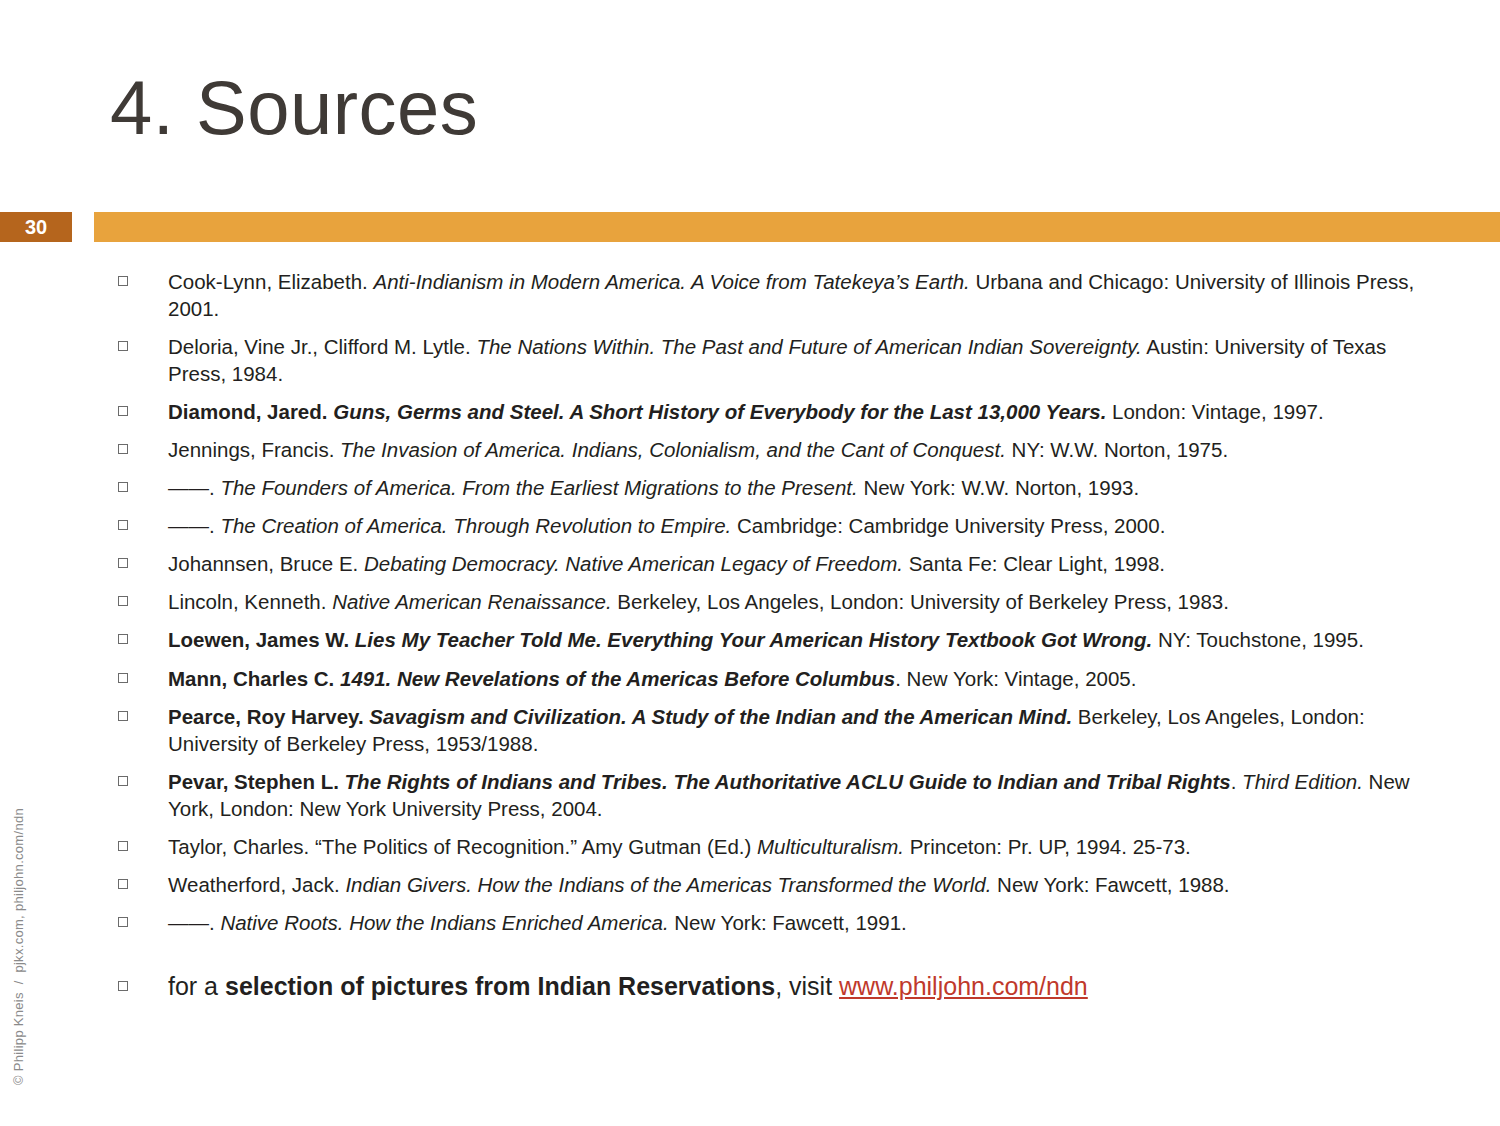4. Sources
30
Cook-Lynn, Elizabeth. Anti-Indianism in Modern America. A Voice from Tatekeya’s Earth. Urbana and Chicago: University of Illinois Press, 2001.
Deloria, Vine Jr., Clifford M. Lytle. The Nations Within. The Past and Future of American Indian Sovereignty. Austin: University of Texas Press, 1984.
Diamond, Jared. Guns, Germs and Steel. A Short History of Everybody for the Last 13,000 Years. London: Vintage, 1997.
Jennings, Francis. The Invasion of America. Indians, Colonialism, and the Cant of Conquest. NY: W.W. Norton, 1975.
——. The Founders of America. From the Earliest Migrations to the Present. New York: W.W. Norton, 1993.
——. The Creation of America. Through Revolution to Empire. Cambridge: Cambridge University Press, 2000.
Johannsen, Bruce E. Debating Democracy. Native American Legacy of Freedom. Santa Fe: Clear Light, 1998.
Lincoln, Kenneth. Native American Renaissance. Berkeley, Los Angeles, London: University of Berkeley Press, 1983.
Loewen, James W. Lies My Teacher Told Me. Everything Your American History Textbook Got Wrong. NY: Touchstone, 1995.
Mann, Charles C. 1491. New Revelations of the Americas Before Columbus. New York: Vintage, 2005.
Pearce, Roy Harvey. Savagism and Civilization. A Study of the Indian and the American Mind. Berkeley, Los Angeles, London: University of Berkeley Press, 1953/1988.
Pevar, Stephen L. The Rights of Indians and Tribes. The Authoritative ACLU Guide to Indian and Tribal Rights. Third Edition. New York, London: New York University Press, 2004.
Taylor, Charles. “The Politics of Recognition.” Amy Gutman (Ed.) Multiculturalism. Princeton: Pr. UP, 1994. 25-73.
Weatherford, Jack. Indian Givers. How the Indians of the Americas Transformed the World. New York: Fawcett, 1988.
——. Native Roots. How the Indians Enriched America. New York: Fawcett, 1991.
for a selection of pictures from Indian Reservations, visit www.philjohn.com/ndn
© Philipp Kneis / pjkx.com, philjohn.com/ndn